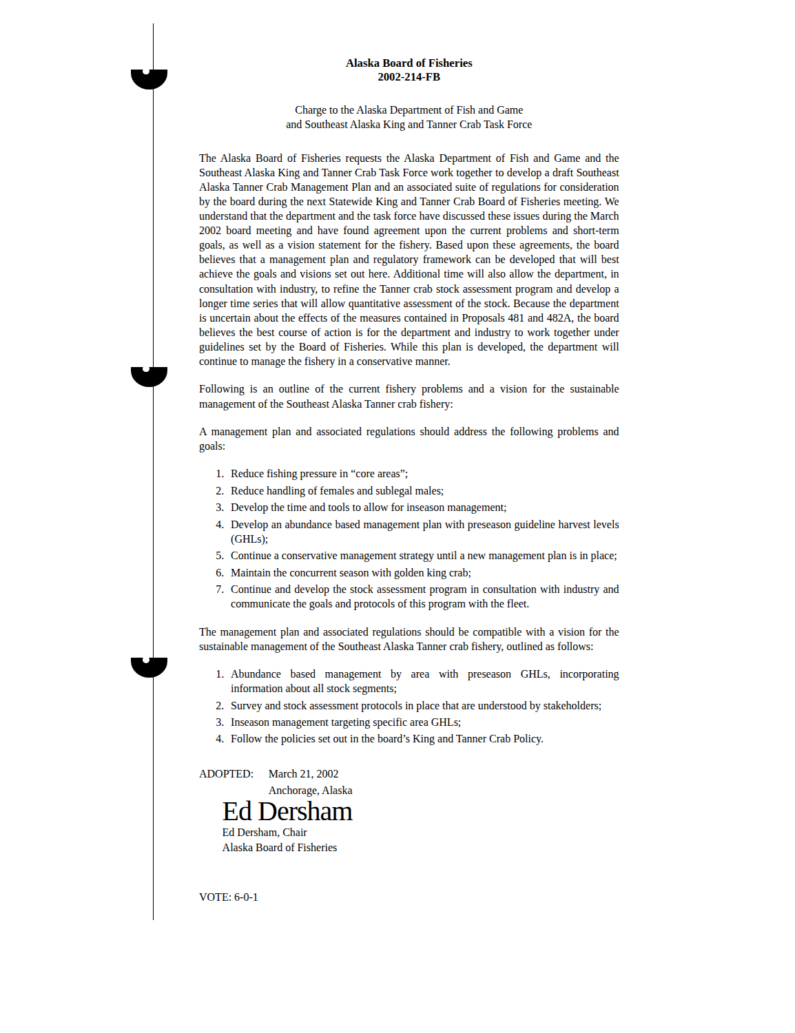Alaska Board of Fisheries
2002-214-FB
Charge to the Alaska Department of Fish and Game
and Southeast Alaska King and Tanner Crab Task Force
The Alaska Board of Fisheries requests the Alaska Department of Fish and Game and the Southeast Alaska King and Tanner Crab Task Force work together to develop a draft Southeast Alaska Tanner Crab Management Plan and an associated suite of regulations for consideration by the board during the next Statewide King and Tanner Crab Board of Fisheries meeting. We understand that the department and the task force have discussed these issues during the March 2002 board meeting and have found agreement upon the current problems and short-term goals, as well as a vision statement for the fishery. Based upon these agreements, the board believes that a management plan and regulatory framework can be developed that will best achieve the goals and visions set out here. Additional time will also allow the department, in consultation with industry, to refine the Tanner crab stock assessment program and develop a longer time series that will allow quantitative assessment of the stock. Because the department is uncertain about the effects of the measures contained in Proposals 481 and 482A, the board believes the best course of action is for the department and industry to work together under guidelines set by the Board of Fisheries. While this plan is developed, the department will continue to manage the fishery in a conservative manner.
Following is an outline of the current fishery problems and a vision for the sustainable management of the Southeast Alaska Tanner crab fishery:
A management plan and associated regulations should address the following problems and goals:
Reduce fishing pressure in “core areas”;
Reduce handling of females and sublegal males;
Develop the time and tools to allow for inseason management;
Develop an abundance based management plan with preseason guideline harvest levels (GHLs);
Continue a conservative management strategy until a new management plan is in place;
Maintain the concurrent season with golden king crab;
Continue and develop the stock assessment program in consultation with industry and communicate the goals and protocols of this program with the fleet.
The management plan and associated regulations should be compatible with a vision for the sustainable management of the Southeast Alaska Tanner crab fishery, outlined as follows:
Abundance based management by area with preseason GHLs, incorporating information about all stock segments;
Survey and stock assessment protocols in place that are understood by stakeholders;
Inseason management targeting specific area GHLs;
Follow the policies set out in the board’s King and Tanner Crab Policy.
ADOPTED: March 21, 2002
Anchorage, Alaska
Ed Dersham
Ed Dersham, Chair
Alaska Board of Fisheries
VOTE: 6-0-1